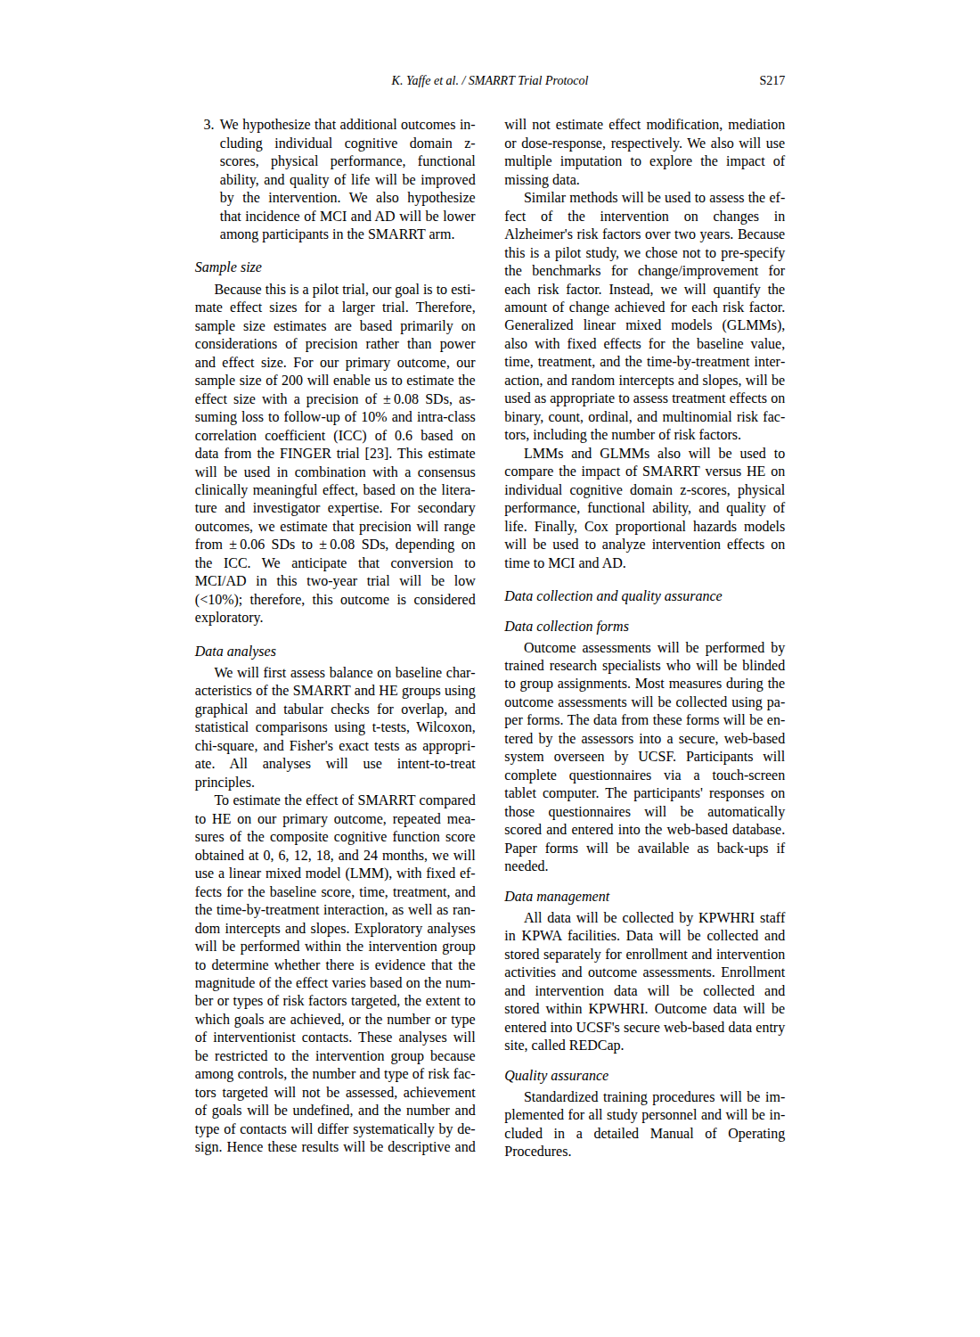K. Yaffe et al. / SMARRT Trial Protocol S217
We hypothesize that additional outcomes including individual cognitive domain z-scores, physical performance, functional ability, and quality of life will be improved by the intervention. We also hypothesize that incidence of MCI and AD will be lower among participants in the SMARRT arm.
Sample size
Because this is a pilot trial, our goal is to estimate effect sizes for a larger trial. Therefore, sample size estimates are based primarily on considerations of precision rather than power and effect size. For our primary outcome, our sample size of 200 will enable us to estimate the effect size with a precision of ± 0.08 SDs, assuming loss to follow-up of 10% and intra-class correlation coefficient (ICC) of 0.6 based on data from the FINGER trial [23]. This estimate will be used in combination with a consensus clinically meaningful effect, based on the literature and investigator expertise. For secondary outcomes, we estimate that precision will range from ± 0.06 SDs to ± 0.08 SDs, depending on the ICC. We anticipate that conversion to MCI/AD in this two-year trial will be low (<10%); therefore, this outcome is considered exploratory.
Data analyses
We will first assess balance on baseline characteristics of the SMARRT and HE groups using graphical and tabular checks for overlap, and statistical comparisons using t-tests, Wilcoxon, chi-square, and Fisher's exact tests as appropriate. All analyses will use intent-to-treat principles.
To estimate the effect of SMARRT compared to HE on our primary outcome, repeated measures of the composite cognitive function score obtained at 0, 6, 12, 18, and 24 months, we will use a linear mixed model (LMM), with fixed effects for the baseline score, time, treatment, and the time-by-treatment interaction, as well as random intercepts and slopes. Exploratory analyses will be performed within the intervention group to determine whether there is evidence that the magnitude of the effect varies based on the number or types of risk factors targeted, the extent to which goals are achieved, or the number or type of interventionist contacts. These analyses will be restricted to the intervention group because among controls, the number and type of risk factors targeted will not be assessed, achievement of goals will be undefined, and the number and type of contacts will differ systematically by design. Hence these results will be descriptive and will not estimate effect modification, mediation or dose-response, respectively. We also will use multiple imputation to explore the impact of missing data.
Similar methods will be used to assess the effect of the intervention on changes in Alzheimer's risk factors over two years. Because this is a pilot study, we chose not to pre-specify the benchmarks for change/improvement for each risk factor. Instead, we will quantify the amount of change achieved for each risk factor. Generalized linear mixed models (GLMMs), also with fixed effects for the baseline value, time, treatment, and the time-by-treatment interaction, and random intercepts and slopes, will be used as appropriate to assess treatment effects on binary, count, ordinal, and multinomial risk factors, including the number of risk factors.
LMMs and GLMMs also will be used to compare the impact of SMARRT versus HE on individual cognitive domain z-scores, physical performance, functional ability, and quality of life. Finally, Cox proportional hazards models will be used to analyze intervention effects on time to MCI and AD.
Data collection and quality assurance
Data collection forms
Outcome assessments will be performed by trained research specialists who will be blinded to group assignments. Most measures during the outcome assessments will be collected using paper forms. The data from these forms will be entered by the assessors into a secure, web-based system overseen by UCSF. Participants will complete questionnaires via a touch-screen tablet computer. The participants' responses on those questionnaires will be automatically scored and entered into the web-based database. Paper forms will be available as back-ups if needed.
Data management
All data will be collected by KPWHRI staff in KPWA facilities. Data will be collected and stored separately for enrollment and intervention activities and outcome assessments. Enrollment and intervention data will be collected and stored within KPWHRI. Outcome data will be entered into UCSF's secure web-based data entry site, called REDCap.
Quality assurance
Standardized training procedures will be implemented for all study personnel and will be included in a detailed Manual of Operating Procedures.